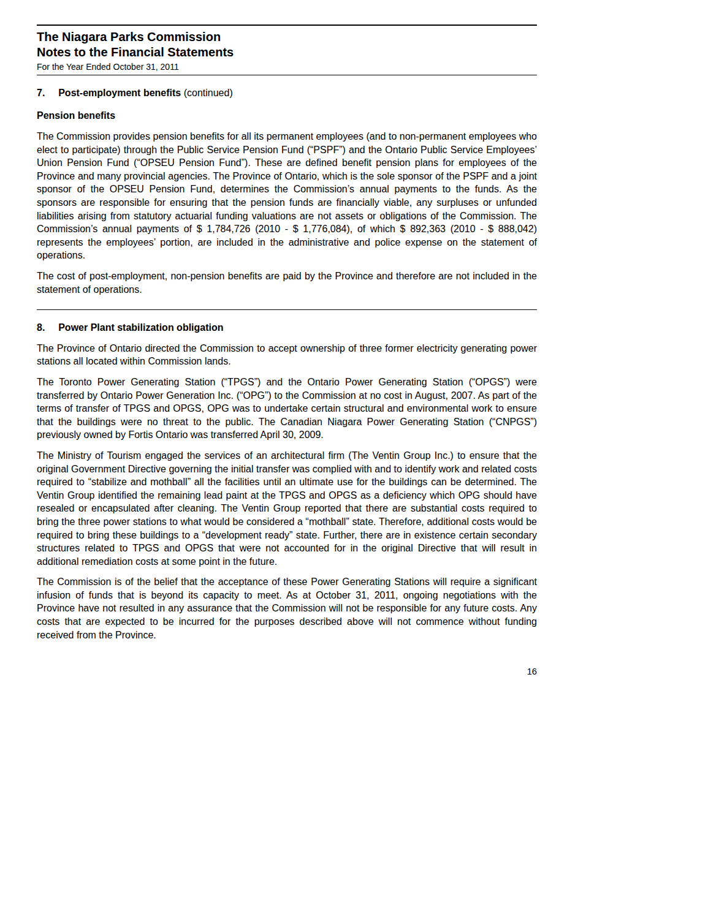The Niagara Parks Commission
Notes to the Financial Statements
For the Year Ended October 31, 2011
7. Post-employment benefits (continued)
Pension benefits
The Commission provides pension benefits for all its permanent employees (and to non-permanent employees who elect to participate) through the Public Service Pension Fund (“PSPF”) and the Ontario Public Service Employees’ Union Pension Fund (“OPSEU Pension Fund”). These are defined benefit pension plans for employees of the Province and many provincial agencies. The Province of Ontario, which is the sole sponsor of the PSPF and a joint sponsor of the OPSEU Pension Fund, determines the Commission’s annual payments to the funds. As the sponsors are responsible for ensuring that the pension funds are financially viable, any surpluses or unfunded liabilities arising from statutory actuarial funding valuations are not assets or obligations of the Commission. The Commission’s annual payments of $ 1,784,726 (2010 - $ 1,776,084), of which $ 892,363 (2010 - $ 888,042) represents the employees’ portion, are included in the administrative and police expense on the statement of operations.
The cost of post-employment, non-pension benefits are paid by the Province and therefore are not included in the statement of operations.
8. Power Plant stabilization obligation
The Province of Ontario directed the Commission to accept ownership of three former electricity generating power stations all located within Commission lands.
The Toronto Power Generating Station (“TPGS”) and the Ontario Power Generating Station (“OPGS”) were transferred by Ontario Power Generation Inc. (“OPG”) to the Commission at no cost in August, 2007. As part of the terms of transfer of TPGS and OPGS, OPG was to undertake certain structural and environmental work to ensure that the buildings were no threat to the public. The Canadian Niagara Power Generating Station (“CNPGS”) previously owned by Fortis Ontario was transferred April 30, 2009.
The Ministry of Tourism engaged the services of an architectural firm (The Ventin Group Inc.) to ensure that the original Government Directive governing the initial transfer was complied with and to identify work and related costs required to “stabilize and mothball” all the facilities until an ultimate use for the buildings can be determined. The Ventin Group identified the remaining lead paint at the TPGS and OPGS as a deficiency which OPG should have resealed or encapsulated after cleaning. The Ventin Group reported that there are substantial costs required to bring the three power stations to what would be considered a “mothball” state. Therefore, additional costs would be required to bring these buildings to a “development ready” state. Further, there are in existence certain secondary structures related to TPGS and OPGS that were not accounted for in the original Directive that will result in additional remediation costs at some point in the future.
The Commission is of the belief that the acceptance of these Power Generating Stations will require a significant infusion of funds that is beyond its capacity to meet. As at October 31, 2011, ongoing negotiations with the Province have not resulted in any assurance that the Commission will not be responsible for any future costs. Any costs that are expected to be incurred for the purposes described above will not commence without funding received from the Province.
16